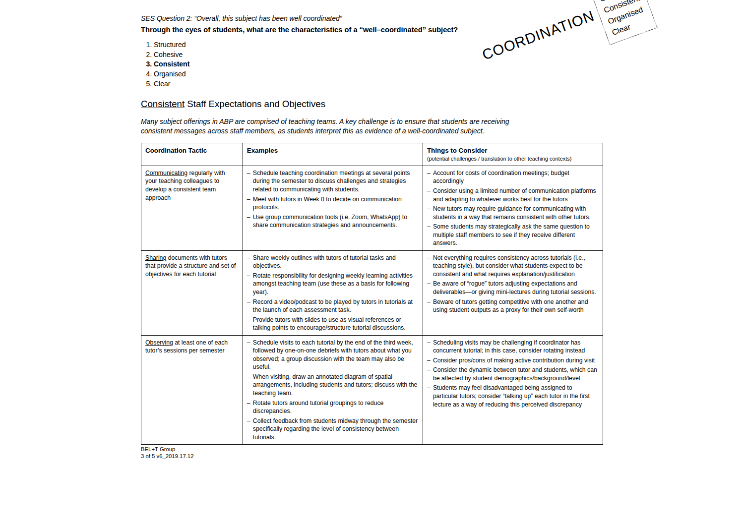COORDINATION
Structured
Cohesive
Consistent
Organised
Clear
SES Question 2: “Overall, this subject has been well coordinated”
Through the eyes of students, what are the characteristics of a “well–coordinated” subject?
Structured
Cohesive
Consistent
Organised
Clear
Consistent Staff Expectations and Objectives
Many subject offerings in ABP are comprised of teaching teams. A key challenge is to ensure that students are receiving consistent messages across staff members, as students interpret this as evidence of a well-coordinated subject.
| Coordination Tactic | Examples | Things to Consider (potential challenges / translation to other teaching contexts) |
| --- | --- | --- |
| Communicating regularly with your teaching colleagues to develop a consistent team approach | Schedule teaching coordination meetings at several points during the semester to discuss challenges and strategies related to communicating with students. Meet with tutors in Week 0 to decide on communication protocols. Use group communication tools (i.e. Zoom, WhatsApp) to share communication strategies and announcements. | Account for costs of coordination meetings; budget accordingly Consider using a limited number of communication platforms and adapting to whatever works best for the tutors New tutors may require guidance for communicating with students in a way that remains consistent with other tutors. Some students may strategically ask the same question to multiple staff members to see if they receive different answers. |
| Sharing documents with tutors that provide a structure and set of objectives for each tutorial | Share weekly outlines with tutors of tutorial tasks and objectives. Rotate responsibility for designing weekly learning activities amongst teaching team (use these as a basis for following year). Record a video/podcast to be played by tutors in tutorials at the launch of each assessment task. Provide tutors with slides to use as visual references or talking points to encourage/structure tutorial discussions. | Not everything requires consistency across tutorials (i.e., teaching style), but consider what students expect to be consistent and what requires explanation/justification Be aware of “rogue” tutors adjusting expectations and deliverables—or giving mini-lectures during tutorial sessions. Beware of tutors getting competitive with one another and using student outputs as a proxy for their own self-worth |
| Observing at least one of each tutor’s sessions per semester | Schedule visits to each tutorial by the end of the third week, followed by one-on-one debriefs with tutors about what you observed; a group discussion with the team may also be useful. When visiting, draw an annotated diagram of spatial arrangements, including students and tutors; discuss with the teaching team. Rotate tutors around tutorial groupings to reduce discrepancies. Collect feedback from students midway through the semester specifically regarding the level of consistency between tutorials. | Scheduling visits may be challenging if coordinator has concurrent tutorial; in this case, consider rotating instead Consider pros/cons of making active contribution during visit Consider the dynamic between tutor and students, which can be affected by student demographics/background/level Students may feel disadvantaged being assigned to particular tutors; consider “talking up” each tutor in the first lecture as a way of reducing this perceived discrepancy |
BEL+T Group
3 of 5 v6_2019.17.12